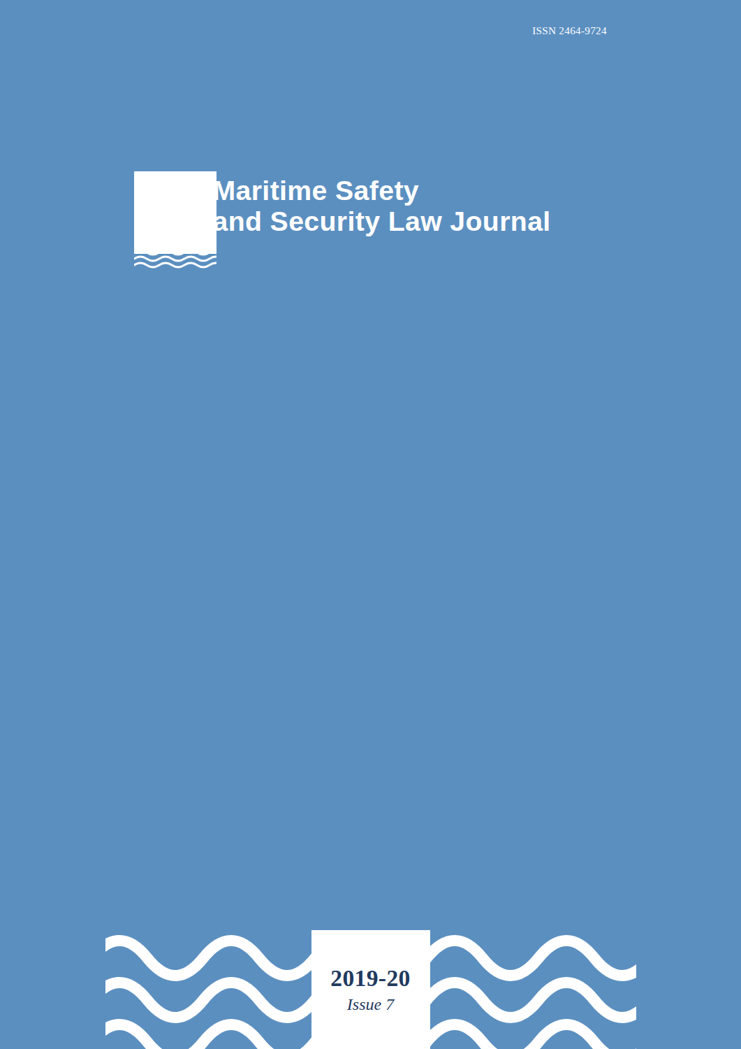ISSN 2464-9724
Maritime Safety and Security Law Journal
2019-20 Issue 7